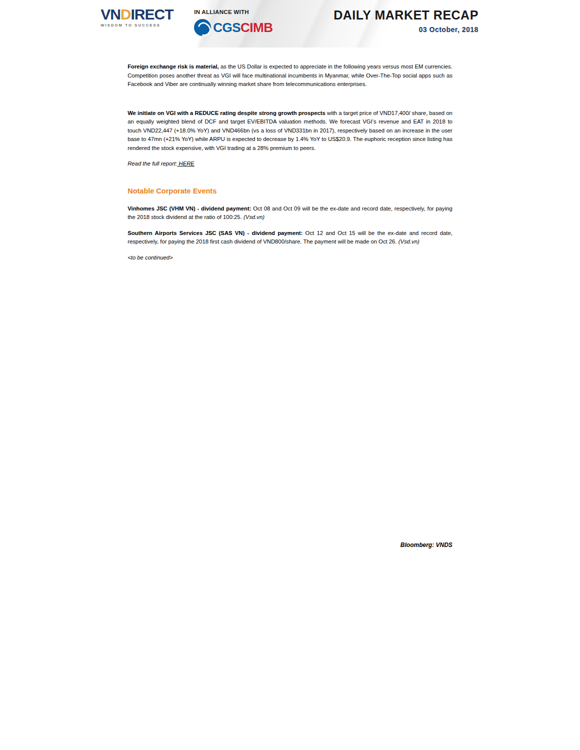VNDIRECT
WISDOM TO SUCCESS
IN ALLIANCE WITH
CGSCIMB
DAILY MARKET RECAP
03 October, 2018
Foreign exchange risk is material, as the US Dollar is expected to appreciate in the following years versus most EM currencies. Competition poses another threat as VGI will face multinational incumbents in Myanmar, while Over-The-Top social apps such as Facebook and Viber are continually winning market share from telecommunications enterprises.
We initiate on VGI with a REDUCE rating despite strong growth prospects with a target price of VND17,400/ share, based on an equally weighted blend of DCF and target EV/EBITDA valuation methods. We forecast VGI’s revenue and EAT in 2018 to touch VND22,447 (+18.0% YoY) and VND466bn (vs a loss of VND331bn in 2017), respectively based on an increase in the user base to 47mn (+21% YoY) while ARPU is expected to decrease by 1.4% YoY to US$20.9. The euphoric reception since listing has rendered the stock expensive, with VGI trading at a 28% premium to peers.
Read the full report: HERE
Notable Corporate Events
Vinhomes JSC (VHM VN) - dividend payment: Oct 08 and Oct 09 will be the ex-date and record date, respectively, for paying the 2018 stock dividend at the ratio of 100:25. (Vsd.vn)
Southern Airports Services JSC (SAS VN) - dividend payment: Oct 12 and Oct 15 will be the ex-date and record date, respectively, for paying the 2018 first cash dividend of VND800/share. The payment will be made on Oct 26. (Vsd.vn)
<to be continued>
Bloomberg: VNDS